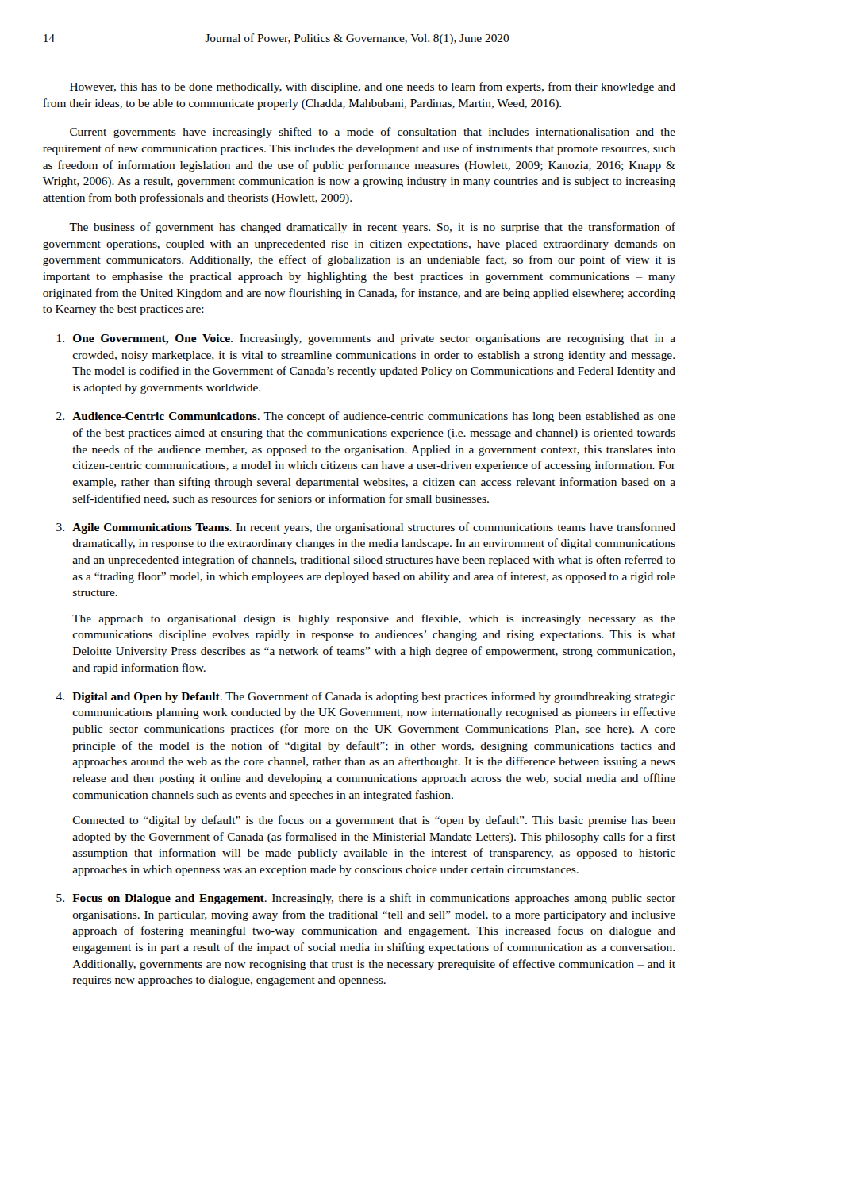14 Journal of Power, Politics & Governance, Vol. 8(1), June 2020
However, this has to be done methodically, with discipline, and one needs to learn from experts, from their knowledge and from their ideas, to be able to communicate properly (Chadda, Mahbubani, Pardinas, Martin, Weed, 2016).
Current governments have increasingly shifted to a mode of consultation that includes internationalisation and the requirement of new communication practices. This includes the development and use of instruments that promote resources, such as freedom of information legislation and the use of public performance measures (Howlett, 2009; Kanozia, 2016; Knapp & Wright, 2006). As a result, government communication is now a growing industry in many countries and is subject to increasing attention from both professionals and theorists (Howlett, 2009).
The business of government has changed dramatically in recent years. So, it is no surprise that the transformation of government operations, coupled with an unprecedented rise in citizen expectations, have placed extraordinary demands on government communicators. Additionally, the effect of globalization is an undeniable fact, so from our point of view it is important to emphasise the practical approach by highlighting the best practices in government communications – many originated from the United Kingdom and are now flourishing in Canada, for instance, and are being applied elsewhere; according to Kearney the best practices are:
One Government, One Voice. Increasingly, governments and private sector organisations are recognising that in a crowded, noisy marketplace, it is vital to streamline communications in order to establish a strong identity and message. The model is codified in the Government of Canada’s recently updated Policy on Communications and Federal Identity and is adopted by governments worldwide.
Audience-Centric Communications. The concept of audience-centric communications has long been established as one of the best practices aimed at ensuring that the communications experience (i.e. message and channel) is oriented towards the needs of the audience member, as opposed to the organisation. Applied in a government context, this translates into citizen-centric communications, a model in which citizens can have a user-driven experience of accessing information. For example, rather than sifting through several departmental websites, a citizen can access relevant information based on a self-identified need, such as resources for seniors or information for small businesses.
Agile Communications Teams. In recent years, the organisational structures of communications teams have transformed dramatically, in response to the extraordinary changes in the media landscape. In an environment of digital communications and an unprecedented integration of channels, traditional siloed structures have been replaced with what is often referred to as a “trading floor” model, in which employees are deployed based on ability and area of interest, as opposed to a rigid role structure.
The approach to organisational design is highly responsive and flexible, which is increasingly necessary as the communications discipline evolves rapidly in response to audiences’ changing and rising expectations. This is what Deloitte University Press describes as “a network of teams” with a high degree of empowerment, strong communication, and rapid information flow.
Digital and Open by Default. The Government of Canada is adopting best practices informed by groundbreaking strategic communications planning work conducted by the UK Government, now internationally recognised as pioneers in effective public sector communications practices (for more on the UK Government Communications Plan, see here). A core principle of the model is the notion of “digital by default”; in other words, designing communications tactics and approaches around the web as the core channel, rather than as an afterthought. It is the difference between issuing a news release and then posting it online and developing a communications approach across the web, social media and offline communication channels such as events and speeches in an integrated fashion.
Connected to “digital by default” is the focus on a government that is “open by default”. This basic premise has been adopted by the Government of Canada (as formalised in the Ministerial Mandate Letters). This philosophy calls for a first assumption that information will be made publicly available in the interest of transparency, as opposed to historic approaches in which openness was an exception made by conscious choice under certain circumstances.
Focus on Dialogue and Engagement. Increasingly, there is a shift in communications approaches among public sector organisations. In particular, moving away from the traditional “tell and sell” model, to a more participatory and inclusive approach of fostering meaningful two-way communication and engagement. This increased focus on dialogue and engagement is in part a result of the impact of social media in shifting expectations of communication as a conversation. Additionally, governments are now recognising that trust is the necessary prerequisite of effective communication – and it requires new approaches to dialogue, engagement and openness.